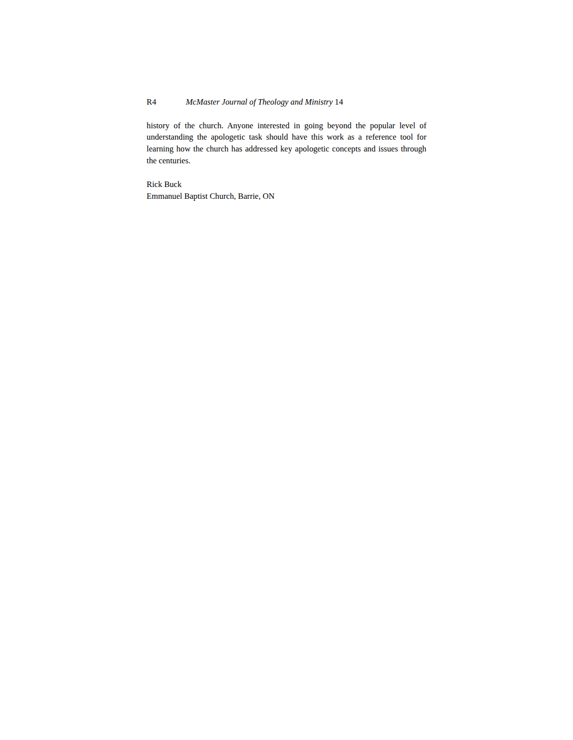R4 McMaster Journal of Theology and Ministry 14
history of the church. Anyone interested in going beyond the popular level of understanding the apologetic task should have this work as a reference tool for learning how the church has addressed key apologetic concepts and issues through the centuries.
Rick Buck
Emmanuel Baptist Church, Barrie, ON